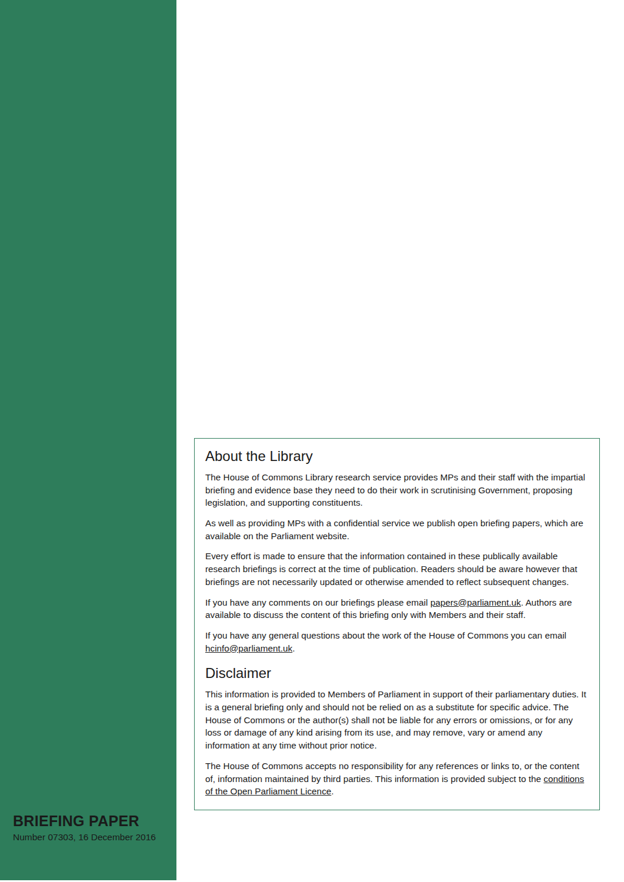BRIEFING PAPER
Number 07303, 16 December 2016
About the Library
The House of Commons Library research service provides MPs and their staff with the impartial briefing and evidence base they need to do their work in scrutinising Government, proposing legislation, and supporting constituents.
As well as providing MPs with a confidential service we publish open briefing papers, which are available on the Parliament website.
Every effort is made to ensure that the information contained in these publically available research briefings is correct at the time of publication. Readers should be aware however that briefings are not necessarily updated or otherwise amended to reflect subsequent changes.
If you have any comments on our briefings please email papers@parliament.uk. Authors are available to discuss the content of this briefing only with Members and their staff.
If you have any general questions about the work of the House of Commons you can email hcinfo@parliament.uk.
Disclaimer
This information is provided to Members of Parliament in support of their parliamentary duties. It is a general briefing only and should not be relied on as a substitute for specific advice. The House of Commons or the author(s) shall not be liable for any errors or omissions, or for any loss or damage of any kind arising from its use, and may remove, vary or amend any information at any time without prior notice.
The House of Commons accepts no responsibility for any references or links to, or the content of, information maintained by third parties. This information is provided subject to the conditions of the Open Parliament Licence.